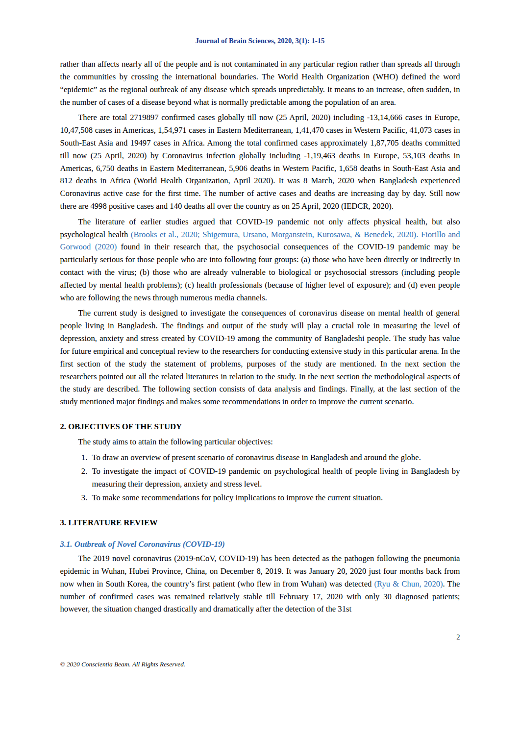Journal of Brain Sciences, 2020, 3(1): 1-15
rather than affects nearly all of the people and is not contaminated in any particular region rather than spreads all through the communities by crossing the international boundaries. The World Health Organization (WHO) defined the word “epidemic” as the regional outbreak of any disease which spreads unpredictably. It means to an increase, often sudden, in the number of cases of a disease beyond what is normally predictable among the population of an area.
There are total 2719897 confirmed cases globally till now (25 April, 2020) including -13,14,666 cases in Europe, 10,47,508 cases in Americas, 1,54,971 cases in Eastern Mediterranean, 1,41,470 cases in Western Pacific, 41,073 cases in South-East Asia and 19497 cases in Africa. Among the total confirmed cases approximately 1,87,705 deaths committed till now (25 April, 2020) by Coronavirus infection globally including -1,19,463 deaths in Europe, 53,103 deaths in Americas, 6,750 deaths in Eastern Mediterranean, 5,906 deaths in Western Pacific, 1,658 deaths in South-East Asia and 812 deaths in Africa (World Health Organization, April 2020). It was 8 March, 2020 when Bangladesh experienced Coronavirus active case for the first time. The number of active cases and deaths are increasing day by day. Still now there are 4998 positive cases and 140 deaths all over the country as on 25 April, 2020 (IEDCR, 2020).
The literature of earlier studies argued that COVID-19 pandemic not only affects physical health, but also psychological health (Brooks et al., 2020; Shigemura, Ursano, Morganstein, Kurosawa, & Benedek, 2020). Fiorillo and Gorwood (2020) found in their research that, the psychosocial consequences of the COVID-19 pandemic may be particularly serious for those people who are into following four groups: (a) those who have been directly or indirectly in contact with the virus; (b) those who are already vulnerable to biological or psychosocial stressors (including people affected by mental health problems); (c) health professionals (because of higher level of exposure); and (d) even people who are following the news through numerous media channels.
The current study is designed to investigate the consequences of coronavirus disease on mental health of general people living in Bangladesh. The findings and output of the study will play a crucial role in measuring the level of depression, anxiety and stress created by COVID-19 among the community of Bangladeshi people. The study has value for future empirical and conceptual review to the researchers for conducting extensive study in this particular arena. In the first section of the study the statement of problems, purposes of the study are mentioned. In the next section the researchers pointed out all the related literatures in relation to the study. In the next section the methodological aspects of the study are described. The following section consists of data analysis and findings. Finally, at the last section of the study mentioned major findings and makes some recommendations in order to improve the current scenario.
2. OBJECTIVES OF THE STUDY
The study aims to attain the following particular objectives:
To draw an overview of present scenario of coronavirus disease in Bangladesh and around the globe.
To investigate the impact of COVID-19 pandemic on psychological health of people living in Bangladesh by measuring their depression, anxiety and stress level.
To make some recommendations for policy implications to improve the current situation.
3. LITERATURE REVIEW
3.1. Outbreak of Novel Coronavirus (COVID-19)
The 2019 novel coronavirus (2019-nCoV, COVID-19) has been detected as the pathogen following the pneumonia epidemic in Wuhan, Hubei Province, China, on December 8, 2019. It was January 20, 2020 just four months back from now when in South Korea, the country’s first patient (who flew in from Wuhan) was detected (Ryu & Chun, 2020). The number of confirmed cases was remained relatively stable till February 17, 2020 with only 30 diagnosed patients; however, the situation changed drastically and dramatically after the detection of the 31st
2
© 2020 Conscientia Beam. All Rights Reserved.